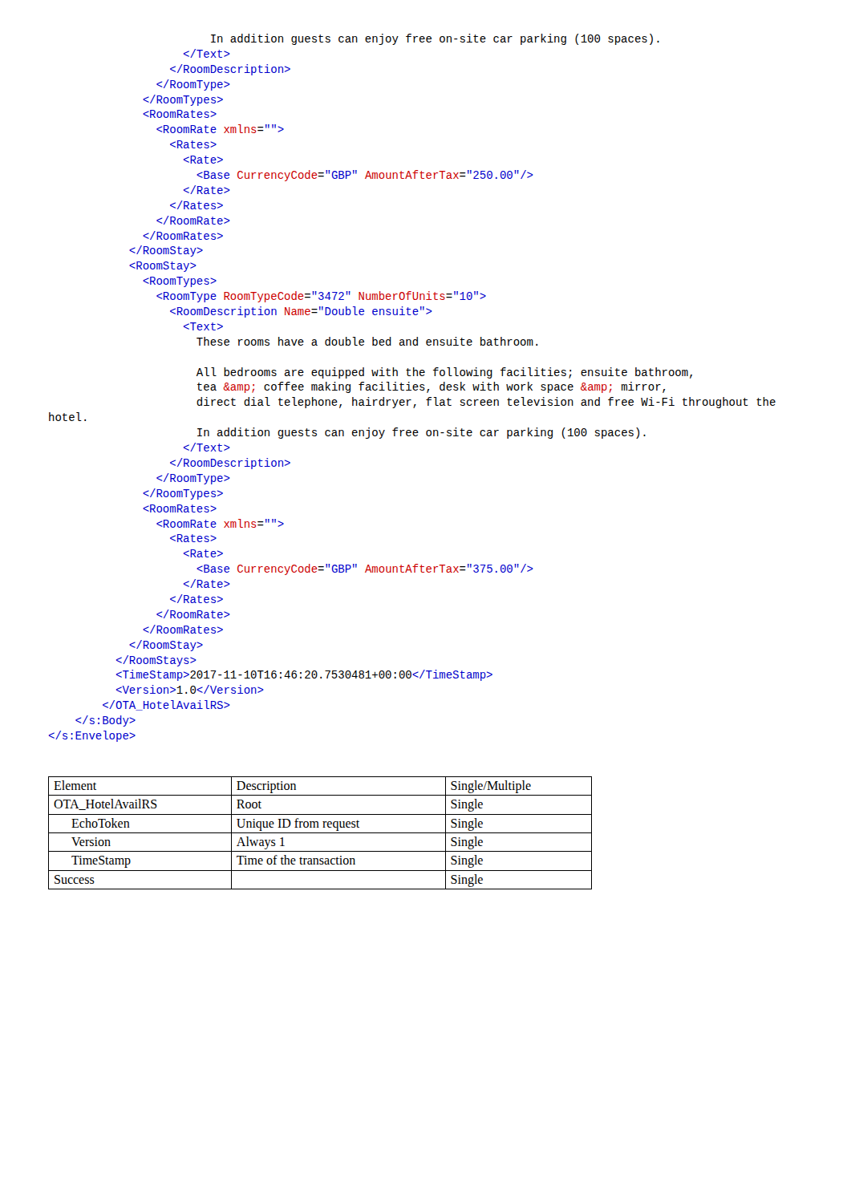In addition guests can enjoy free on-site car parking (100 spaces).
                    </Text>
                  </RoomDescription>
                </RoomType>
              </RoomTypes>
              <RoomRates>
                <RoomRate xmlns="">
                  <Rates>
                    <Rate>
                      <Base CurrencyCode="GBP" AmountAfterTax="250.00"/>
                    </Rate>
                  </Rates>
                </RoomRate>
              </RoomRates>
            </RoomStay>
            <RoomStay>
              <RoomTypes>
                <RoomType RoomTypeCode="3472" NumberOfUnits="10">
                  <RoomDescription Name="Double ensuite">
                    <Text>
                      These rooms have a double bed and ensuite bathroom.

                      All bedrooms are equipped with the following facilities; ensuite bathroom,
                      tea &amp; coffee making facilities, desk with work space &amp; mirror,
                      direct dial telephone, hairdryer, flat screen television and free Wi-Fi throughout the hotel.
                      In addition guests can enjoy free on-site car parking (100 spaces).
                    </Text>
                  </RoomDescription>
                </RoomType>
              </RoomTypes>
              <RoomRates>
                <RoomRate xmlns="">
                  <Rates>
                    <Rate>
                      <Base CurrencyCode="GBP" AmountAfterTax="375.00"/>
                    </Rate>
                  </Rates>
                </RoomRate>
              </RoomRates>
            </RoomStay>
          </RoomStays>
          <TimeStamp>2017-11-10T16:46:20.7530481+00:00</TimeStamp>
          <Version>1.0</Version>
        </OTA_HotelAvailRS>
    </s:Body>
</s:Envelope>
| Element | Description | Single/Multiple |
| --- | --- | --- |
| OTA_HotelAvailRS | Root | Single |
| EchoToken | Unique ID from request | Single |
| Version | Always 1 | Single |
| TimeStamp | Time of the transaction | Single |
| Success | | Single |